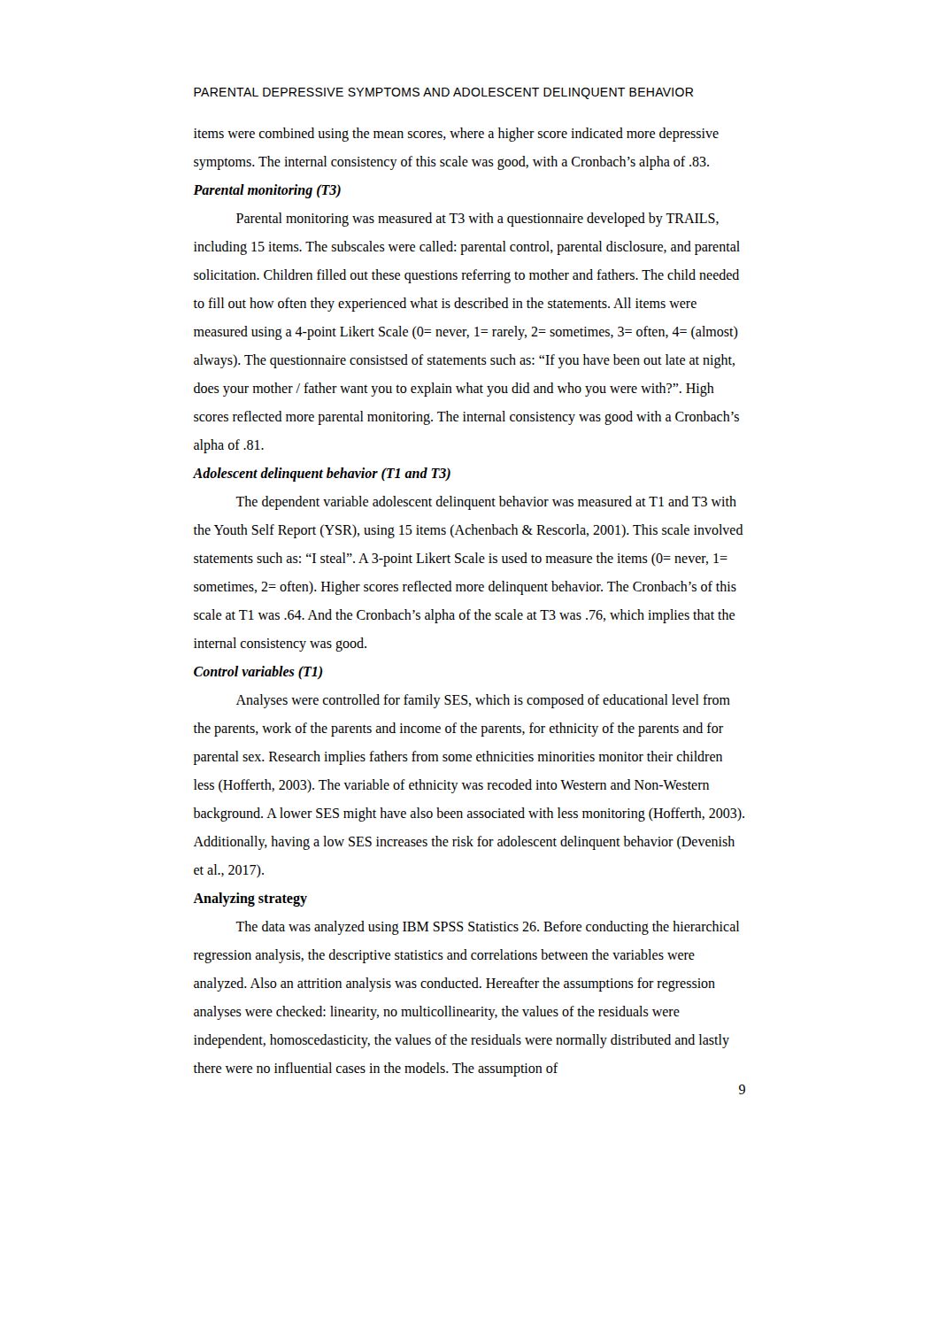Parental Depressive Symptoms and Adolescent Delinquent Behavior
items were combined using the mean scores, where a higher score indicated more depressive symptoms. The internal consistency of this scale was good, with a Cronbach’s alpha of .83.
Parental monitoring (T3)
Parental monitoring was measured at T3 with a questionnaire developed by TRAILS, including 15 items. The subscales were called: parental control, parental disclosure, and parental solicitation. Children filled out these questions referring to mother and fathers. The child needed to fill out how often they experienced what is described in the statements. All items were measured using a 4-point Likert Scale (0= never, 1= rarely, 2= sometimes, 3= often, 4= (almost) always). The questionnaire consistsed of statements such as: “If you have been out late at night, does your mother / father want you to explain what you did and who you were with?”. High scores reflected more parental monitoring. The internal consistency was good with a Cronbach’s alpha of .81.
Adolescent delinquent behavior (T1 and T3)
The dependent variable adolescent delinquent behavior was measured at T1 and T3 with the Youth Self Report (YSR), using 15 items (Achenbach & Rescorla, 2001). This scale involved statements such as: “I steal”. A 3-point Likert Scale is used to measure the items (0= never, 1= sometimes, 2= often). Higher scores reflected more delinquent behavior. The Cronbach’s of this scale at T1 was .64. And the Cronbach’s alpha of the scale at T3 was .76, which implies that the internal consistency was good.
Control variables (T1)
Analyses were controlled for family SES, which is composed of educational level from the parents, work of the parents and income of the parents, for ethnicity of the parents and for parental sex. Research implies fathers from some ethnicities minorities monitor their children less (Hofferth, 2003). The variable of ethnicity was recoded into Western and Non-Western background. A lower SES might have also been associated with less monitoring (Hofferth, 2003). Additionally, having a low SES increases the risk for adolescent delinquent behavior (Devenish et al., 2017).
Analyzing strategy
The data was analyzed using IBM SPSS Statistics 26. Before conducting the hierarchical regression analysis, the descriptive statistics and correlations between the variables were analyzed. Also an attrition analysis was conducted. Hereafter the assumptions for regression analyses were checked: linearity, no multicollinearity, the values of the residuals were independent, homoscedasticity, the values of the residuals were normally distributed and lastly there were no influential cases in the models. The assumption of
9